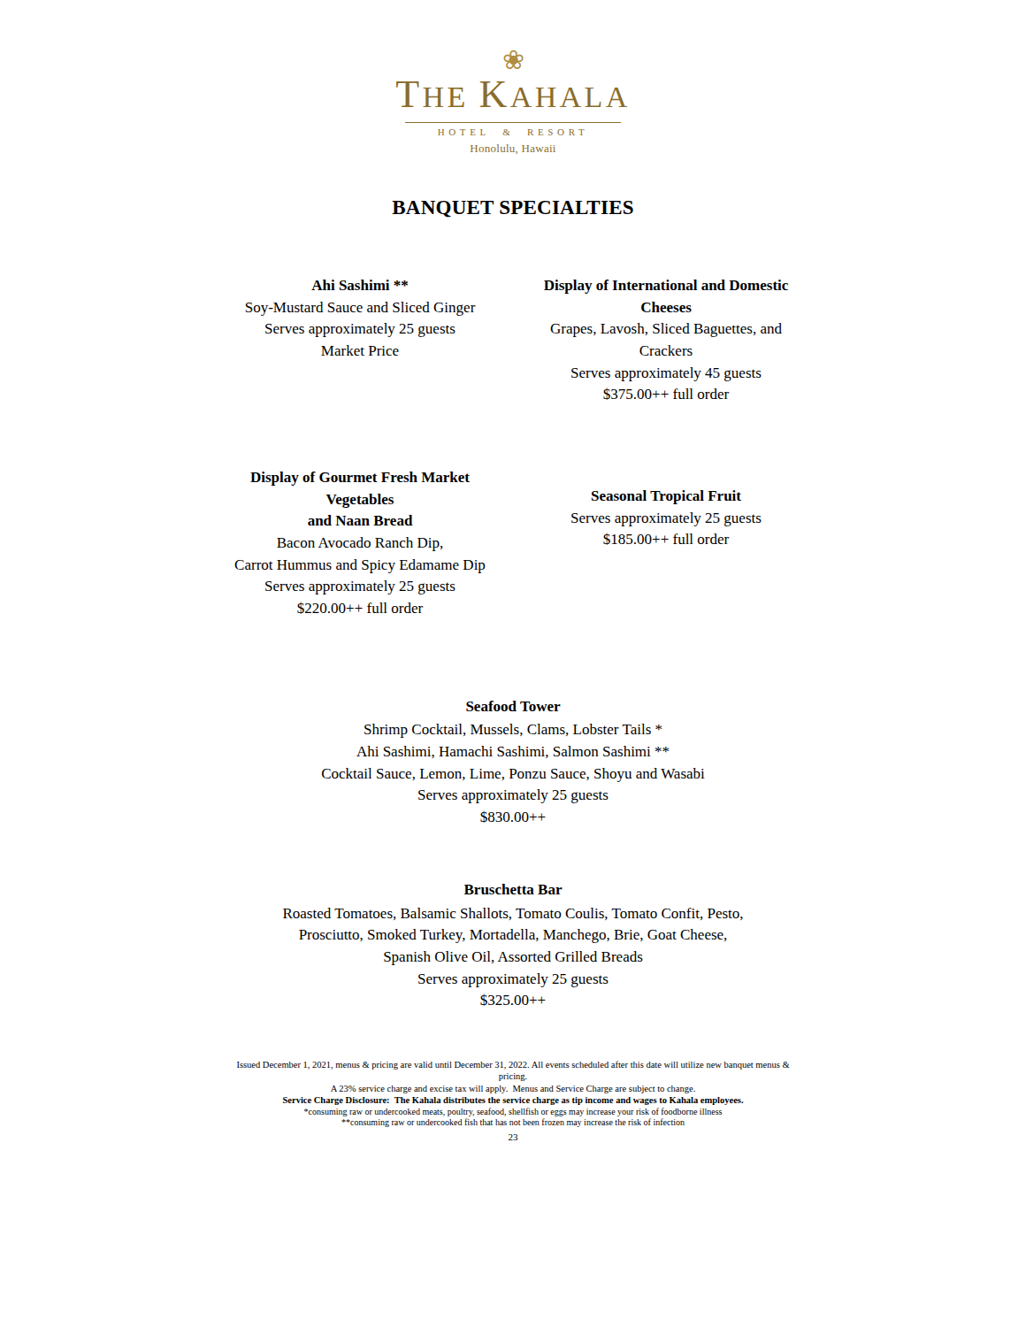❀
THE KAHALA
Hotel & Resort
Honolulu, Hawaii
BANQUET SPECIALTIES
Ahi Sashimi **
Soy-Mustard Sauce and Sliced Ginger
Serves approximately 25 guests
Market Price
Display of International and Domestic Cheeses
Grapes, Lavosh, Sliced Baguettes, and Crackers
Serves approximately 45 guests
$375.00++ full order
Display of Gourmet Fresh Market Vegetables
and Naan Bread
Bacon Avocado Ranch Dip,
Carrot Hummus and Spicy Edamame Dip
Serves approximately 25 guests
$220.00++ full order
Seasonal Tropical Fruit
Serves approximately 25 guests
$185.00++ full order
Seafood Tower
Shrimp Cocktail, Mussels, Clams, Lobster Tails *
Ahi Sashimi, Hamachi Sashimi, Salmon Sashimi **
Cocktail Sauce, Lemon, Lime, Ponzu Sauce, Shoyu and Wasabi
Serves approximately 25 guests
$830.00++
Bruschetta Bar
Roasted Tomatoes, Balsamic Shallots, Tomato Coulis, Tomato Confit, Pesto,
Prosciutto, Smoked Turkey, Mortadella, Manchego, Brie, Goat Cheese,
Spanish Olive Oil, Assorted Grilled Breads
Serves approximately 25 guests
$325.00++
Issued December 1, 2021, menus & pricing are valid until December 31, 2022. All events scheduled after this date will utilize new banquet menus & pricing.
A 23% service charge and excise tax will apply. Menus and Service Charge are subject to change.
Service Charge Disclosure: The Kahala distributes the service charge as tip income and wages to Kahala employees.
*consuming raw or undercooked meats, poultry, seafood, shellfish or eggs may increase your risk of foodborne illness
**consuming raw or undercooked fish that has not been frozen may increase the risk of infection
23